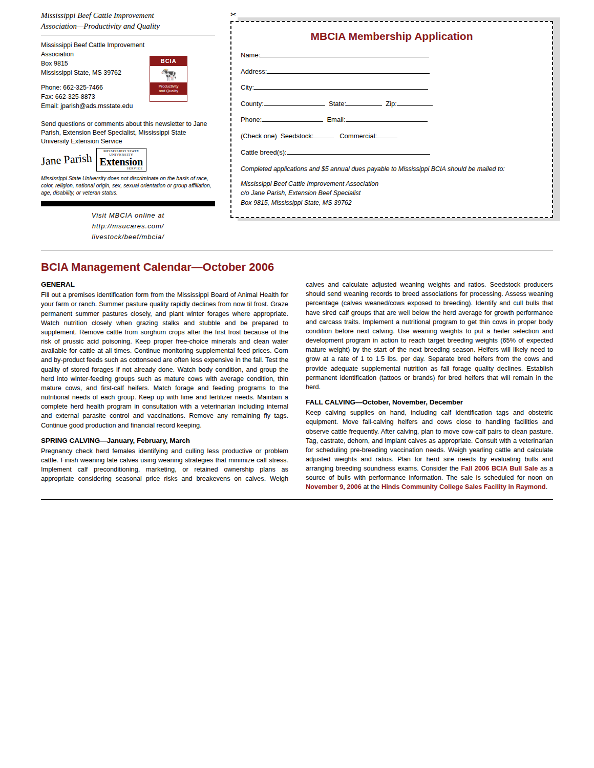Mississippi Beef Cattle Improvement
Association—Productivity and Quality
Mississippi Beef Cattle Improvement
Association
Box 9815
Mississippi State, MS 39762
Phone: 662-325-7466
Fax: 662-325-8873
Email: jparish@ads.msstate.edu
BCIA
🐄
Productivity
and Quality
Send questions or comments about this newsletter to Jane Parish, Extension Beef Specialist, Mississippi State University Extension Service
Jane Parish MISSISSIPPI STATE
UNIVERSITY Extension SERVICE
Mississippi State University does not discriminate on the basis of race, color, religion, national origin, sex, sexual orientation or group affiliation, age, disability, or veteran status.
Visit MBCIA online at
http://msucares.com/
livestock/beef/mbcia/
✂
MBCIA Membership Application
Name:
Address:
City:
County: State: Zip:
Phone: Email:
(Check one) Seedstock: Commercial:
Cattle breed(s):
Completed applications and $5 annual dues payable to Mississippi BCIA should be mailed to:
Mississippi Beef Cattle Improvement Association
c/o Jane Parish, Extension Beef Specialist
Box 9815, Mississippi State, MS 39762
BCIA Management Calendar—October 2006
GENERAL
Fill out a premises identification form from the Mississippi Board of Animal Health for your farm or ranch. Summer pasture quality rapidly declines from now til frost. Graze permanent summer pastures closely, and plant winter forages where appropriate. Watch nutrition closely when grazing stalks and stubble and be prepared to supplement. Remove cattle from sorghum crops after the first frost because of the risk of prussic acid poisoning. Keep proper free-choice minerals and clean water available for cattle at all times. Continue monitoring supplemental feed prices. Corn and by-product feeds such as cottonseed are often less expensive in the fall. Test the quality of stored forages if not already done. Watch body condition, and group the herd into winter-feeding groups such as mature cows with average condition, thin mature cows, and first-calf heifers. Match forage and feeding programs to the nutritional needs of each group. Keep up with lime and fertilizer needs. Maintain a complete herd health program in consultation with a veterinarian including internal and external parasite control and vaccinations. Remove any remaining fly tags. Continue good production and financial record keeping.
SPRING CALVING—January, February, March
Pregnancy check herd females identifying and culling less productive or problem cattle. Finish weaning late calves using weaning strategies that minimize calf stress. Implement calf preconditioning, marketing, or retained ownership plans as appropriate considering seasonal price risks and breakevens on calves. Weigh calves and calculate adjusted weaning weights and ratios. Seedstock producers should send weaning records to breed associations for processing. Assess weaning percentage (calves weaned/cows exposed to breeding). Identify and cull bulls that have sired calf groups that are well below the herd average for growth performance and carcass traits. Implement a nutritional program to get thin cows in proper body condition before next calving. Use weaning weights to put a heifer selection and development program in action to reach target breeding weights (65% of expected mature weight) by the start of the next breeding season. Heifers will likely need to grow at a rate of 1 to 1.5 lbs. per day. Separate bred heifers from the cows and provide adequate supplemental nutrition as fall forage quality declines. Establish permanent identification (tattoos or brands) for bred heifers that will remain in the herd.
FALL CALVING—October, November, December
Keep calving supplies on hand, including calf identification tags and obstetric equipment. Move fall-calving heifers and cows close to handling facilities and observe cattle frequently. After calving, plan to move cow-calf pairs to clean pasture. Tag, castrate, dehorn, and implant calves as appropriate. Consult with a veterinarian for scheduling pre-breeding vaccination needs. Weigh yearling cattle and calculate adjusted weights and ratios. Plan for herd sire needs by evaluating bulls and arranging breeding soundness exams. Consider the Fall 2006 BCIA Bull Sale as a source of bulls with performance information. The sale is scheduled for noon on November 9, 2006 at the Hinds Community College Sales Facility in Raymond.